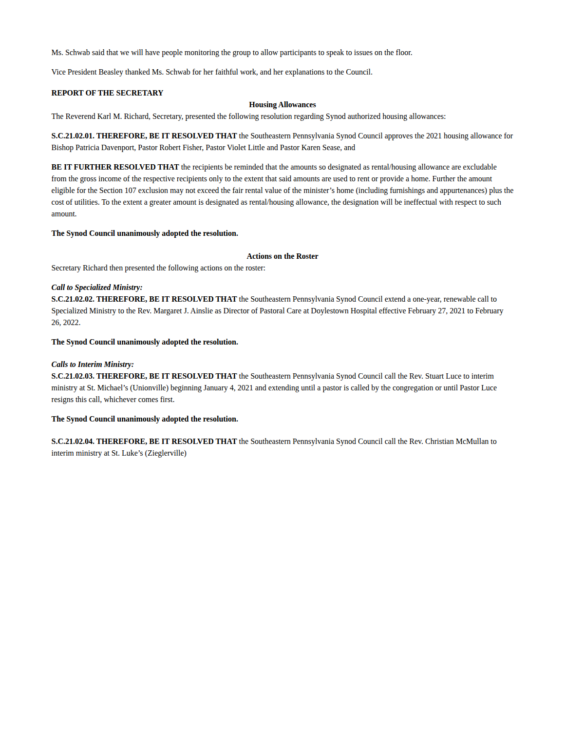Ms. Schwab said that we will have people monitoring the group to allow participants to speak to issues on the floor.
Vice President Beasley thanked Ms. Schwab for her faithful work, and her explanations to the Council.
REPORT OF THE SECRETARY
Housing Allowances
The Reverend Karl M. Richard, Secretary, presented the following resolution regarding Synod authorized housing allowances:
S.C.21.02.01. THEREFORE, BE IT RESOLVED THAT the Southeastern Pennsylvania Synod Council approves the 2021 housing allowance for Bishop Patricia Davenport, Pastor Robert Fisher, Pastor Violet Little and Pastor Karen Sease, and
BE IT FURTHER RESOLVED THAT the recipients be reminded that the amounts so designated as rental/housing allowance are excludable from the gross income of the respective recipients only to the extent that said amounts are used to rent or provide a home. Further the amount eligible for the Section 107 exclusion may not exceed the fair rental value of the minister’s home (including furnishings and appurtenances) plus the cost of utilities. To the extent a greater amount is designated as rental/housing allowance, the designation will be ineffectual with respect to such amount.
The Synod Council unanimously adopted the resolution.
Actions on the Roster
Secretary Richard then presented the following actions on the roster:
Call to Specialized Ministry:
S.C.21.02.02. THEREFORE, BE IT RESOLVED THAT the Southeastern Pennsylvania Synod Council extend a one-year, renewable call to Specialized Ministry to the Rev. Margaret J. Ainslie as Director of Pastoral Care at Doylestown Hospital effective February 27, 2021 to February 26, 2022.
The Synod Council unanimously adopted the resolution.
Calls to Interim Ministry:
S.C.21.02.03. THEREFORE, BE IT RESOLVED THAT the Southeastern Pennsylvania Synod Council call the Rev. Stuart Luce to interim ministry at St. Michael’s (Unionville) beginning January 4, 2021 and extending until a pastor is called by the congregation or until Pastor Luce resigns this call, whichever comes first.
The Synod Council unanimously adopted the resolution.
S.C.21.02.04. THEREFORE, BE IT RESOLVED THAT the Southeastern Pennsylvania Synod Council call the Rev. Christian McMullan to interim ministry at St. Luke’s (Zieglerville)